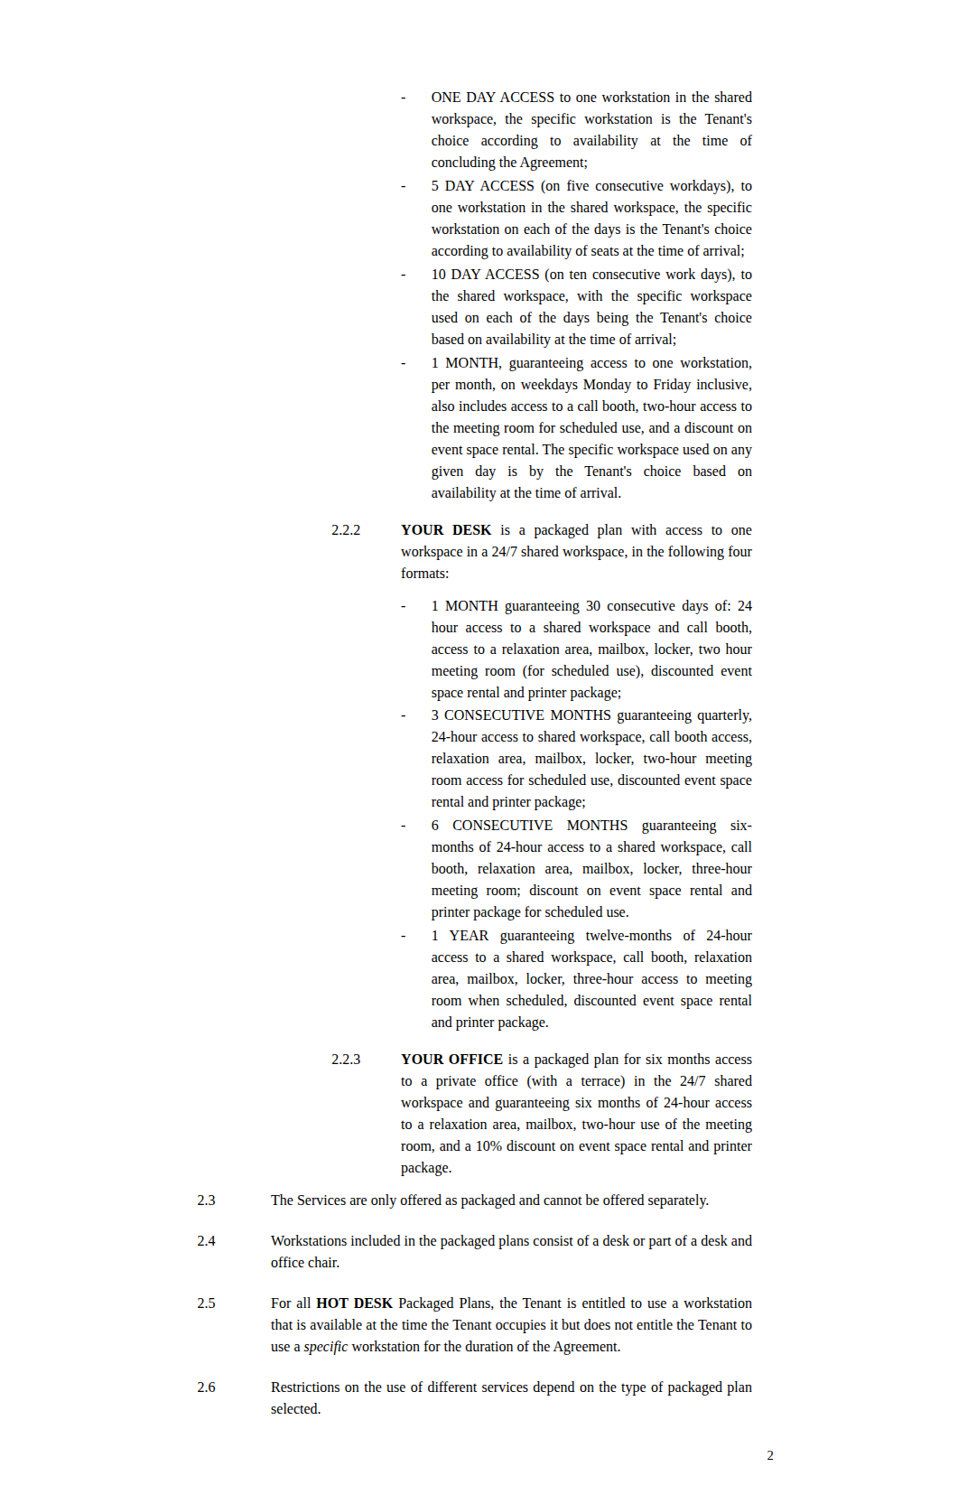-ONE DAY ACCESS to one workstation in the shared workspace, the specific workstation is the Tenant's choice according to availability at the time of concluding the Agreement;
-5 DAY ACCESS (on five consecutive workdays), to one workstation in the shared workspace, the specific workstation on each of the days is the Tenant's choice according to availability of seats at the time of arrival;
-10 DAY ACCESS (on ten consecutive work days), to the shared workspace, with the specific workspace used on each of the days being the Tenant's choice based on availability at the time of arrival;
-1 MONTH, guaranteeing access to one workstation, per month, on weekdays Monday to Friday inclusive, also includes access to a call booth, two-hour access to the meeting room for scheduled use, and a discount on event space rental. The specific workspace used on any given day is by the Tenant's choice based on availability at the time of arrival.
2.2.2
YOUR DESK is a packaged plan with access to one workspace in a 24/7 shared workspace, in the following four formats:
-1 MONTH guaranteeing 30 consecutive days of: 24 hour access to a shared workspace and call booth, access to a relaxation area, mailbox, locker, two hour meeting room (for scheduled use), discounted event space rental and printer package;
-3 CONSECUTIVE MONTHS guaranteeing quarterly, 24-hour access to shared workspace, call booth access, relaxation area, mailbox, locker, two-hour meeting room access for scheduled use, discounted event space rental and printer package;
-6 CONSECUTIVE MONTHS guaranteeing six-months of 24-hour access to a shared workspace, call booth, relaxation area, mailbox, locker, three-hour meeting room; discount on event space rental and printer package for scheduled use.
-1 YEAR guaranteeing twelve-months of 24-hour access to a shared workspace, call booth, relaxation area, mailbox, locker, three-hour access to meeting room when scheduled, discounted event space rental and printer package.
2.2.3
YOUR OFFICE is a packaged plan for six months access to a private office (with a terrace) in the 24/7 shared workspace and guaranteeing six months of 24-hour access to a relaxation area, mailbox, two-hour use of the meeting room, and a 10% discount on event space rental and printer package.
2.3
The Services are only offered as packaged and cannot be offered separately.
2.4
Workstations included in the packaged plans consist of a desk or part of a desk and office chair.
2.5
For all HOT DESK Packaged Plans, the Tenant is entitled to use a workstation that is available at the time the Tenant occupies it but does not entitle the Tenant to use a specific workstation for the duration of the Agreement.
2.6
Restrictions on the use of different services depend on the type of packaged plan selected.
2